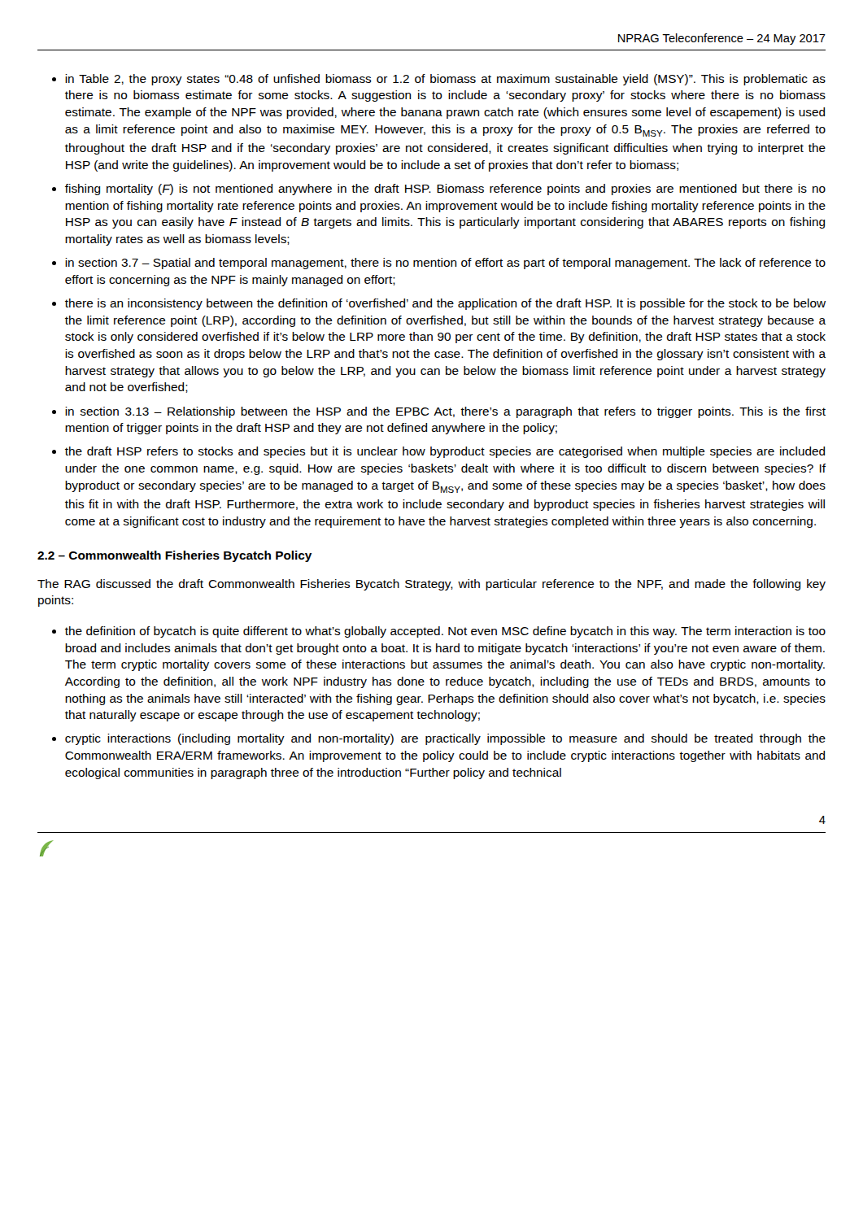NPRAG Teleconference – 24 May 2017
in Table 2, the proxy states “0.48 of unfished biomass or 1.2 of biomass at maximum sustainable yield (MSY)”. This is problematic as there is no biomass estimate for some stocks. A suggestion is to include a ‘secondary proxy’ for stocks where there is no biomass estimate. The example of the NPF was provided, where the banana prawn catch rate (which ensures some level of escapement) is used as a limit reference point and also to maximise MEY. However, this is a proxy for the proxy of 0.5 BMSY. The proxies are referred to throughout the draft HSP and if the ‘secondary proxies’ are not considered, it creates significant difficulties when trying to interpret the HSP (and write the guidelines). An improvement would be to include a set of proxies that don’t refer to biomass;
fishing mortality (F) is not mentioned anywhere in the draft HSP. Biomass reference points and proxies are mentioned but there is no mention of fishing mortality rate reference points and proxies. An improvement would be to include fishing mortality reference points in the HSP as you can easily have F instead of B targets and limits. This is particularly important considering that ABARES reports on fishing mortality rates as well as biomass levels;
in section 3.7 – Spatial and temporal management, there is no mention of effort as part of temporal management. The lack of reference to effort is concerning as the NPF is mainly managed on effort;
there is an inconsistency between the definition of ‘overfished’ and the application of the draft HSP. It is possible for the stock to be below the limit reference point (LRP), according to the definition of overfished, but still be within the bounds of the harvest strategy because a stock is only considered overfished if it’s below the LRP more than 90 per cent of the time. By definition, the draft HSP states that a stock is overfished as soon as it drops below the LRP and that’s not the case. The definition of overfished in the glossary isn’t consistent with a harvest strategy that allows you to go below the LRP, and you can be below the biomass limit reference point under a harvest strategy and not be overfished;
in section 3.13 – Relationship between the HSP and the EPBC Act, there’s a paragraph that refers to trigger points. This is the first mention of trigger points in the draft HSP and they are not defined anywhere in the policy;
the draft HSP refers to stocks and species but it is unclear how byproduct species are categorised when multiple species are included under the one common name, e.g. squid. How are species ‘baskets’ dealt with where it is too difficult to discern between species? If byproduct or secondary species’ are to be managed to a target of BMSY, and some of these species may be a species ‘basket’, how does this fit in with the draft HSP. Furthermore, the extra work to include secondary and byproduct species in fisheries harvest strategies will come at a significant cost to industry and the requirement to have the harvest strategies completed within three years is also concerning.
2.2 – Commonwealth Fisheries Bycatch Policy
The RAG discussed the draft Commonwealth Fisheries Bycatch Strategy, with particular reference to the NPF, and made the following key points:
the definition of bycatch is quite different to what’s globally accepted. Not even MSC define bycatch in this way. The term interaction is too broad and includes animals that don’t get brought onto a boat. It is hard to mitigate bycatch ‘interactions’ if you’re not even aware of them. The term cryptic mortality covers some of these interactions but assumes the animal’s death. You can also have cryptic non-mortality. According to the definition, all the work NPF industry has done to reduce bycatch, including the use of TEDs and BRDS, amounts to nothing as the animals have still ‘interacted’ with the fishing gear. Perhaps the definition should also cover what’s not bycatch, i.e. species that naturally escape or escape through the use of escapement technology;
cryptic interactions (including mortality and non-mortality) are practically impossible to measure and should be treated through the Commonwealth ERA/ERM frameworks. An improvement to the policy could be to include cryptic interactions together with habitats and ecological communities in paragraph three of the introduction “Further policy and technical
4